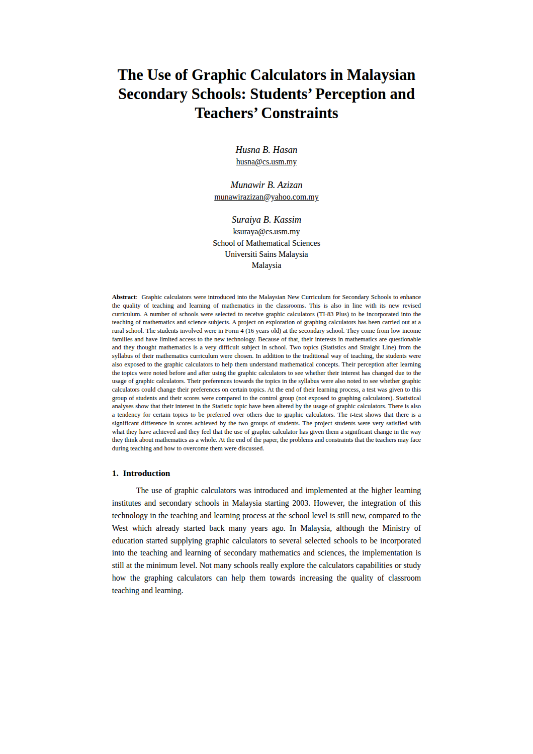The Use of Graphic Calculators in Malaysian Secondary Schools: Students’ Perception and Teachers’ Constraints
Husna B. Hasan
husna@cs.usm.my
Munawir B. Azizan
munawirazizan@yahoo.com.my
Suraiya B. Kassim
ksuraya@cs.usm.my
School of Mathematical Sciences
Universiti Sains Malaysia
Malaysia
Abstract: Graphic calculators were introduced into the Malaysian New Curriculum for Secondary Schools to enhance the quality of teaching and learning of mathematics in the classrooms. This is also in line with its new revised curriculum. A number of schools were selected to receive graphic calculators (TI-83 Plus) to be incorporated into the teaching of mathematics and science subjects. A project on exploration of graphing calculators has been carried out at a rural school. The students involved were in Form 4 (16 years old) at the secondary school. They come from low income families and have limited access to the new technology. Because of that, their interests in mathematics are questionable and they thought mathematics is a very difficult subject in school. Two topics (Statistics and Straight Line) from the syllabus of their mathematics curriculum were chosen. In addition to the traditional way of teaching, the students were also exposed to the graphic calculators to help them understand mathematical concepts. Their perception after learning the topics were noted before and after using the graphic calculators to see whether their interest has changed due to the usage of graphic calculators. Their preferences towards the topics in the syllabus were also noted to see whether graphic calculators could change their preferences on certain topics. At the end of their learning process, a test was given to this group of students and their scores were compared to the control group (not exposed to graphing calculators). Statistical analyses show that their interest in the Statistic topic have been altered by the usage of graphic calculators. There is also a tendency for certain topics to be preferred over others due to graphic calculators. The t-test shows that there is a significant difference in scores achieved by the two groups of students. The project students were very satisfied with what they have achieved and they feel that the use of graphic calculator has given them a significant change in the way they think about mathematics as a whole. At the end of the paper, the problems and constraints that the teachers may face during teaching and how to overcome them were discussed.
1. Introduction
The use of graphic calculators was introduced and implemented at the higher learning institutes and secondary schools in Malaysia starting 2003. However, the integration of this technology in the teaching and learning process at the school level is still new, compared to the West which already started back many years ago. In Malaysia, although the Ministry of education started supplying graphic calculators to several selected schools to be incorporated into the teaching and learning of secondary mathematics and sciences, the implementation is still at the minimum level. Not many schools really explore the calculators capabilities or study how the graphing calculators can help them towards increasing the quality of classroom teaching and learning.